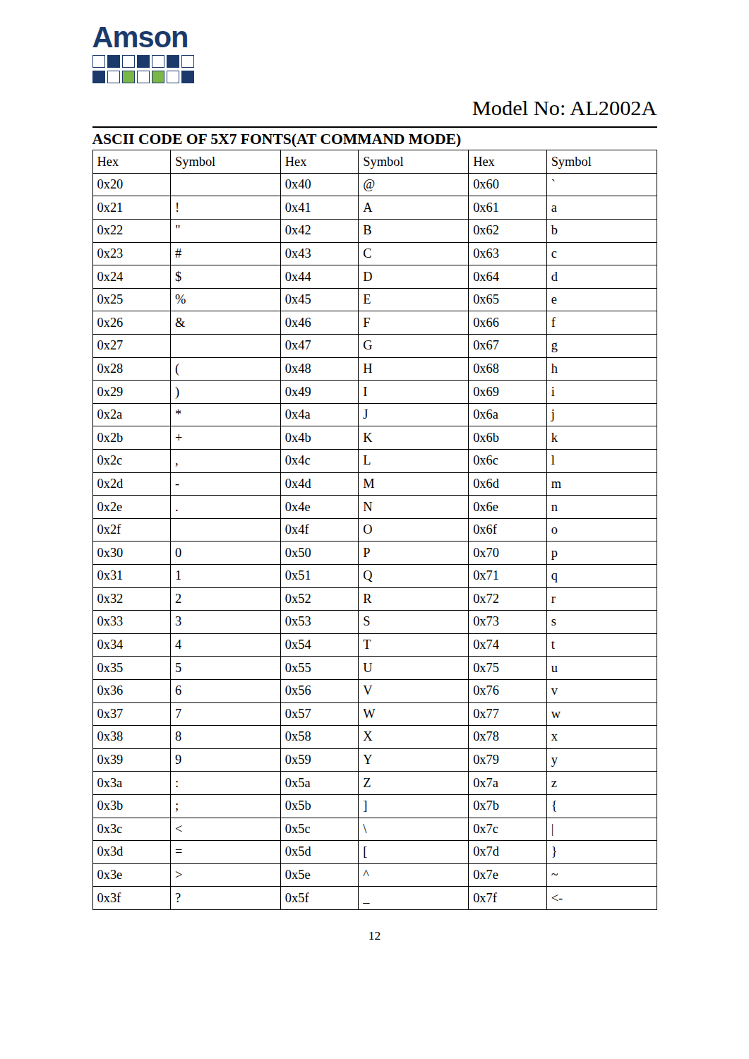Amson
Model No: AL2002A
ASCII CODE OF 5X7 FONTS(AT COMMAND MODE)
| Hex | Symbol | Hex | Symbol | Hex | Symbol |
| --- | --- | --- | --- | --- | --- |
| 0x20 | | 0x40 | @ | 0x60 | ` |
| 0x21 | ! | 0x41 | A | 0x61 | a |
| 0x22 | " | 0x42 | B | 0x62 | b |
| 0x23 | # | 0x43 | C | 0x63 | c |
| 0x24 | $ | 0x44 | D | 0x64 | d |
| 0x25 | % | 0x45 | E | 0x65 | e |
| 0x26 | & | 0x46 | F | 0x66 | f |
| 0x27 | | 0x47 | G | 0x67 | g |
| 0x28 | ( | 0x48 | H | 0x68 | h |
| 0x29 | ) | 0x49 | I | 0x69 | i |
| 0x2a | * | 0x4a | J | 0x6a | j |
| 0x2b | + | 0x4b | K | 0x6b | k |
| 0x2c | , | 0x4c | L | 0x6c | l |
| 0x2d | - | 0x4d | M | 0x6d | m |
| 0x2e | . | 0x4e | N | 0x6e | n |
| 0x2f | | 0x4f | O | 0x6f | o |
| 0x30 | 0 | 0x50 | P | 0x70 | p |
| 0x31 | 1 | 0x51 | Q | 0x71 | q |
| 0x32 | 2 | 0x52 | R | 0x72 | r |
| 0x33 | 3 | 0x53 | S | 0x73 | s |
| 0x34 | 4 | 0x54 | T | 0x74 | t |
| 0x35 | 5 | 0x55 | U | 0x75 | u |
| 0x36 | 6 | 0x56 | V | 0x76 | v |
| 0x37 | 7 | 0x57 | W | 0x77 | w |
| 0x38 | 8 | 0x58 | X | 0x78 | x |
| 0x39 | 9 | 0x59 | Y | 0x79 | y |
| 0x3a | : | 0x5a | Z | 0x7a | z |
| 0x3b | ; | 0x5b | ] | 0x7b | { |
| 0x3c | < | 0x5c | \ | 0x7c | / |
| 0x3d | = | 0x5d | [ | 0x7d | } |
| 0x3e | > | 0x5e | ^ | 0x7e | ~ |
| 0x3f | ? | 0x5f | _ | 0x7f | <- |
12